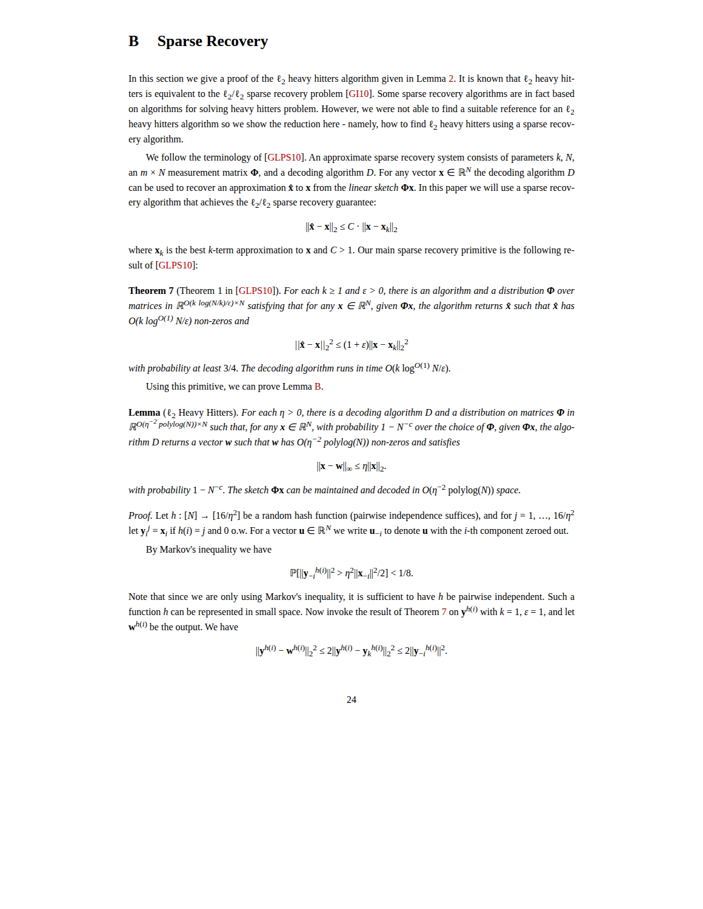BSparse Recovery
In this section we give a proof of the ℓ2 heavy hitters algorithm given in Lemma 2. It is known that ℓ2 heavy hitters is equivalent to the ℓ2/ℓ2 sparse recovery problem [GI10]. Some sparse recovery algorithms are in fact based on algorithms for solving heavy hitters problem. However, we were not able to find a suitable reference for an ℓ2 heavy hitters algorithm so we show the reduction here - namely, how to find ℓ2 heavy hitters using a sparse recovery algorithm.
We follow the terminology of [GLPS10]. An approximate sparse recovery system consists of parameters k, N, an m × N measurement matrix Φ, and a decoding algorithm D. For any vector x ∈ ℝN the decoding algorithm D can be used to recover an approximation x̂ to x from the linear sketch Φx. In this paper we will use a sparse recovery algorithm that achieves the ℓ2/ℓ2 sparse recovery guarantee:
||x̂ − x||2 ≤ C · ||x − xk||2
where xk is the best k-term approximation to x and C > 1. Our main sparse recovery primitive is the following result of [GLPS10]:
Theorem 7 (Theorem 1 in [GLPS10]). For each k ≥ 1 and ε > 0, there is an algorithm and a distribution Φ over matrices in ℝO(k log(N/k)/ε)×N satisfying that for any x ∈ ℝN, given Φx, the algorithm returns x̂ such that x̂ has O(k logO(1) N/ε) non-zeros and
||x̂ − x||22 ≤ (1 + ε)||x − xk||22
with probability at least 3/4. The decoding algorithm runs in time O(k logO(1) N/ε).
Using this primitive, we can prove Lemma B.
Lemma (ℓ2 Heavy Hitters). For each η > 0, there is a decoding algorithm D and a distribution on matrices Φ in ℝO(η−2 polylog(N))×N such that, for any x ∈ ℝN, with probability 1 − N−c over the choice of Φ, given Φx, the algorithm D returns a vector w such that w has O(η−2 polylog(N)) non-zeros and satisfies
||x − w||∞ ≤ η||x||2.
with probability 1 − N−c. The sketch Φx can be maintained and decoded in O(η−2 polylog(N)) space.
Proof. Let h : [N] → [16/η2] be a random hash function (pairwise independence suffices), and for j = 1, …, 16/η2 let yij = xi if h(i) = j and 0 o.w. For a vector u ∈ ℝN we write u−i to denote u with the i-th component zeroed out.
By Markov's inequality we have
ℙ[||y−ih(i)||2 > η2||x−i||2/2] < 1/8.
Note that since we are only using Markov's inequality, it is sufficient to have h be pairwise independent. Such a function h can be represented in small space. Now invoke the result of Theorem 7 on yh(i) with k = 1, ε = 1, and let wh(i) be the output. We have
||yh(i) − wh(i)||22 ≤ 2||yh(i) − ykh(i)||22 ≤ 2||y−ih(i)||2.
24